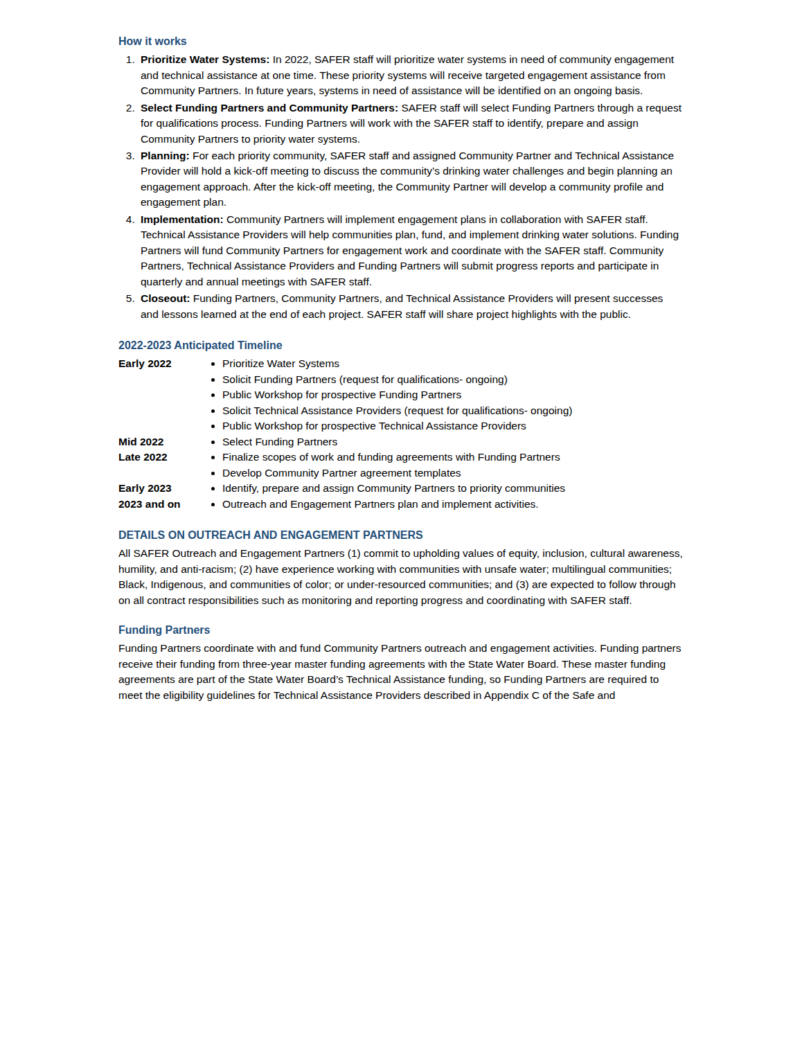How it works
Prioritize Water Systems: In 2022, SAFER staff will prioritize water systems in need of community engagement and technical assistance at one time. These priority systems will receive targeted engagement assistance from Community Partners. In future years, systems in need of assistance will be identified on an ongoing basis.
Select Funding Partners and Community Partners: SAFER staff will select Funding Partners through a request for qualifications process. Funding Partners will work with the SAFER staff to identify, prepare and assign Community Partners to priority water systems.
Planning: For each priority community, SAFER staff and assigned Community Partner and Technical Assistance Provider will hold a kick-off meeting to discuss the community’s drinking water challenges and begin planning an engagement approach. After the kick-off meeting, the Community Partner will develop a community profile and engagement plan.
Implementation: Community Partners will implement engagement plans in collaboration with SAFER staff. Technical Assistance Providers will help communities plan, fund, and implement drinking water solutions. Funding Partners will fund Community Partners for engagement work and coordinate with the SAFER staff. Community Partners, Technical Assistance Providers and Funding Partners will submit progress reports and participate in quarterly and annual meetings with SAFER staff.
Closeout: Funding Partners, Community Partners, and Technical Assistance Providers will present successes and lessons learned at the end of each project. SAFER staff will share project highlights with the public.
2022-2023 Anticipated Timeline
| Early 2022 | Prioritize Water Systems Solicit Funding Partners (request for qualifications- ongoing) Public Workshop for prospective Funding Partners Solicit Technical Assistance Providers (request for qualifications- ongoing) Public Workshop for prospective Technical Assistance Providers |
| Mid 2022 | Select Funding Partners |
| Late 2022 | Finalize scopes of work and funding agreements with Funding Partners Develop Community Partner agreement templates |
| Early 2023 | Identify, prepare and assign Community Partners to priority communities |
| 2023 and on | Outreach and Engagement Partners plan and implement activities. |
DETAILS ON OUTREACH AND ENGAGEMENT PARTNERS
All SAFER Outreach and Engagement Partners (1) commit to upholding values of equity, inclusion, cultural awareness, humility, and anti-racism; (2) have experience working with communities with unsafe water; multilingual communities; Black, Indigenous, and communities of color; or under-resourced communities; and (3) are expected to follow through on all contract responsibilities such as monitoring and reporting progress and coordinating with SAFER staff.
Funding Partners
Funding Partners coordinate with and fund Community Partners outreach and engagement activities. Funding partners receive their funding from three-year master funding agreements with the State Water Board. These master funding agreements are part of the State Water Board’s Technical Assistance funding, so Funding Partners are required to meet the eligibility guidelines for Technical Assistance Providers described in Appendix C of the Safe and